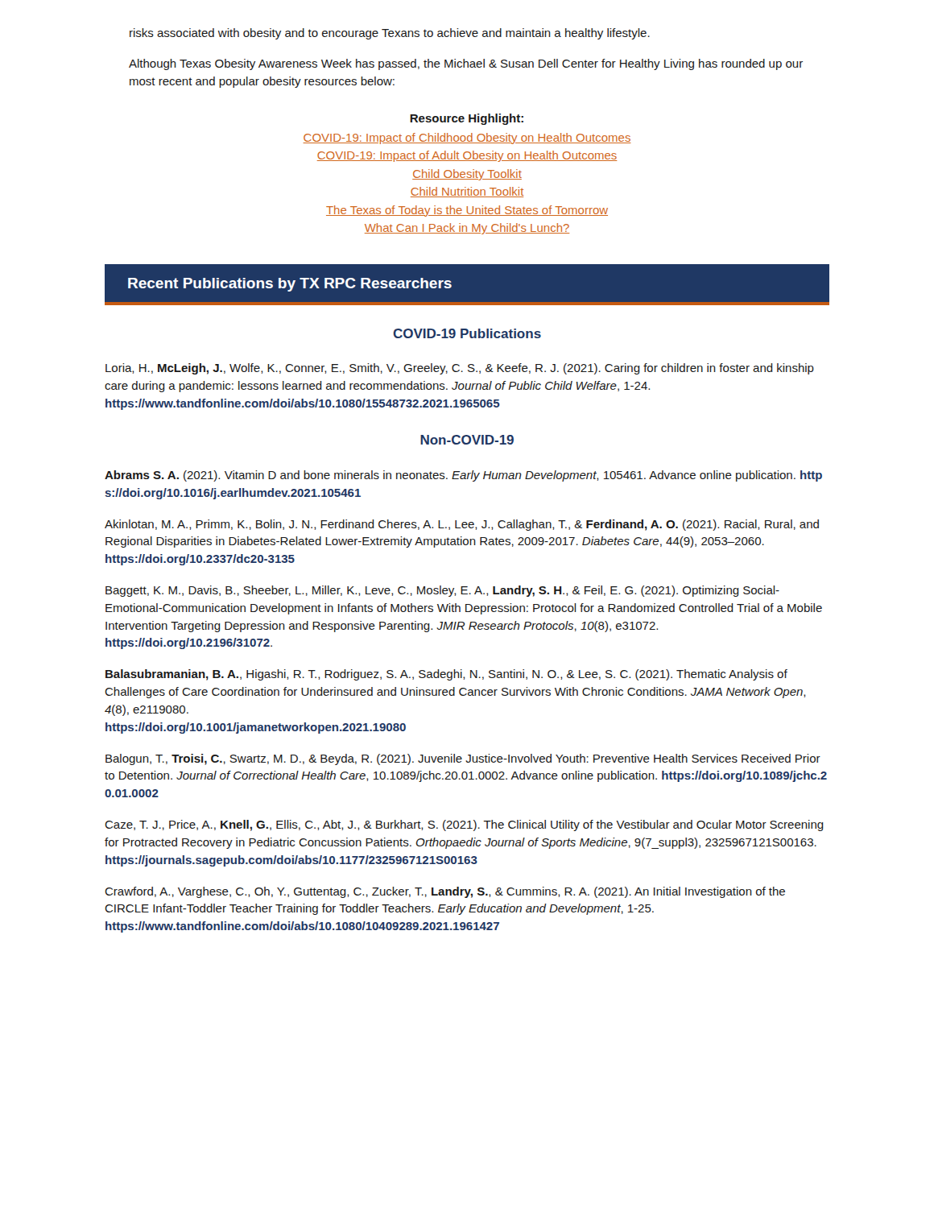risks associated with obesity and to encourage Texans to achieve and maintain a healthy lifestyle.
Although Texas Obesity Awareness Week has passed, the Michael & Susan Dell Center for Healthy Living has rounded up our most recent and popular obesity resources below:
Resource Highlight:
COVID-19: Impact of Childhood Obesity on Health Outcomes COVID-19: Impact of Adult Obesity on Health Outcomes Child Obesity Toolkit Child Nutrition Toolkit The Texas of Today is the United States of Tomorrow What Can I Pack in My Child's Lunch?
Recent Publications by TX RPC Researchers
COVID-19 Publications
Loria, H., McLeigh, J., Wolfe, K., Conner, E., Smith, V., Greeley, C. S., & Keefe, R. J. (2021). Caring for children in foster and kinship care during a pandemic: lessons learned and recommendations. Journal of Public Child Welfare, 1-24.
https://www.tandfonline.com/doi/abs/10.1080/15548732.2021.1965065
Non-COVID-19
Abrams S. A. (2021). Vitamin D and bone minerals in neonates. Early Human Development, 105461. Advance online publication. https://doi.org/10.1016/j.earlhumdev.2021.105461
Akinlotan, M. A., Primm, K., Bolin, J. N., Ferdinand Cheres, A. L., Lee, J., Callaghan, T., & Ferdinand, A. O. (2021). Racial, Rural, and Regional Disparities in Diabetes-Related Lower-Extremity Amputation Rates, 2009-2017. Diabetes Care, 44(9), 2053–2060.
https://doi.org/10.2337/dc20-3135
Baggett, K. M., Davis, B., Sheeber, L., Miller, K., Leve, C., Mosley, E. A., Landry, S. H., & Feil, E. G. (2021). Optimizing Social-Emotional-Communication Development in Infants of Mothers With Depression: Protocol for a Randomized Controlled Trial of a Mobile Intervention Targeting Depression and Responsive Parenting. JMIR Research Protocols, 10(8), e31072.
https://doi.org/10.2196/31072.
Balasubramanian, B. A., Higashi, R. T., Rodriguez, S. A., Sadeghi, N., Santini, N. O., & Lee, S. C. (2021). Thematic Analysis of Challenges of Care Coordination for Underinsured and Uninsured Cancer Survivors With Chronic Conditions. JAMA Network Open, 4(8), e2119080.
https://doi.org/10.1001/jamanetworkopen.2021.19080
Balogun, T., Troisi, C., Swartz, M. D., & Beyda, R. (2021). Juvenile Justice-Involved Youth: Preventive Health Services Received Prior to Detention. Journal of Correctional Health Care, 10.1089/jchc.20.01.0002. Advance online publication. https://doi.org/10.1089/jchc.20.01.0002
Caze, T. J., Price, A., Knell, G., Ellis, C., Abt, J., & Burkhart, S. (2021). The Clinical Utility of the Vestibular and Ocular Motor Screening for Protracted Recovery in Pediatric Concussion Patients. Orthopaedic Journal of Sports Medicine, 9(7_suppl3), 2325967121S00163.
https://journals.sagepub.com/doi/abs/10.1177/2325967121S00163
Crawford, A., Varghese, C., Oh, Y., Guttentag, C., Zucker, T., Landry, S., & Cummins, R. A. (2021). An Initial Investigation of the CIRCLE Infant-Toddler Teacher Training for Toddler Teachers. Early Education and Development, 1-25.
https://www.tandfonline.com/doi/abs/10.1080/10409289.2021.1961427